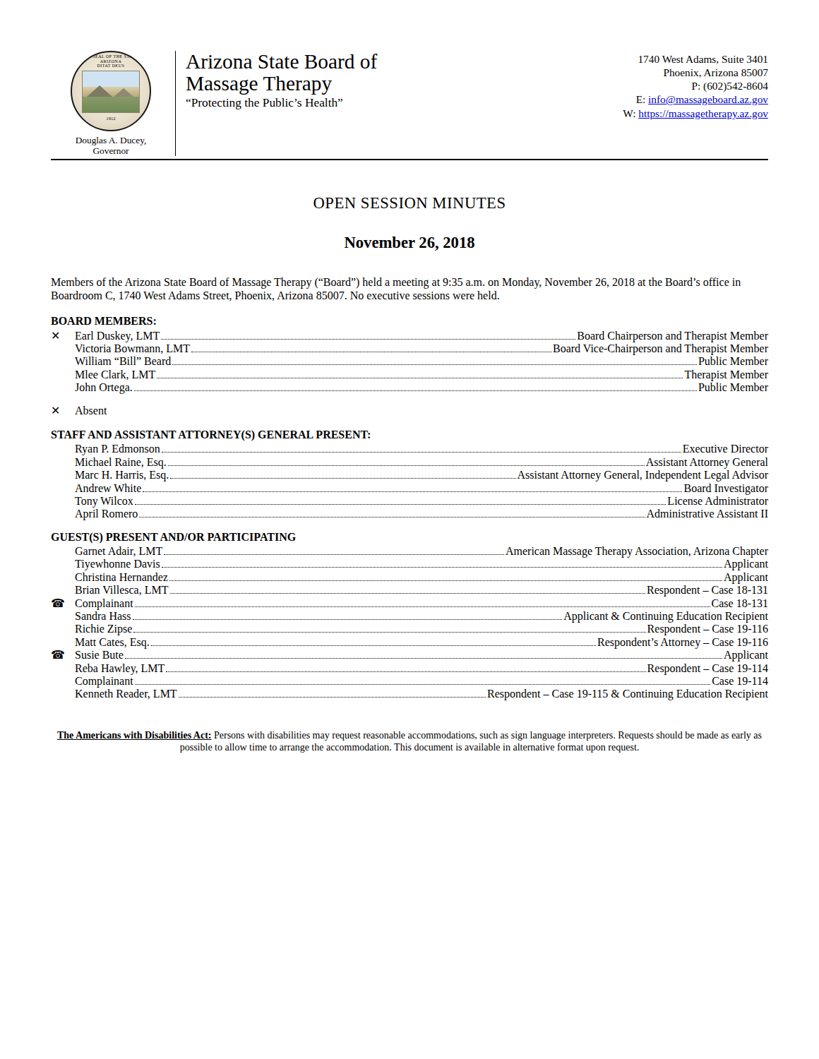GREAT SEAL OF THE STATE OF ARIZONA
DITAT DEUS
1912
Douglas A. Ducey,
Governor
Arizona State Board of
Massage Therapy
“Protecting the Public’s Health”
1740 West Adams, Suite 3401
Phoenix, Arizona 85007
P: (602)542-8604
E: info@massageboard.az.gov
W: https://massagetherapy.az.gov
OPEN SESSION MINUTES
November 26, 2018
Members of the Arizona State Board of Massage Therapy (“Board”) held a meeting at 9:35 a.m. on Monday, November 26, 2018 at the Board’s office in Boardroom C, 1740 West Adams Street, Phoenix, Arizona 85007. No executive sessions were held.
Board Members:
| ✕ | Earl Duskey, LMT Board Chairperson and Therapist Member |
| | Victoria Bowmann, LMT Board Vice-Chairperson and Therapist Member |
| | William “Bill” Beard Public Member |
| | Mlee Clark, LMT Therapist Member |
| | John Ortega. Public Member |
✕Absent
Staff and Assistant Attorney(s) General Present:
| | Ryan P. Edmonson Executive Director |
| | Michael Raine, Esq. Assistant Attorney General |
| | Marc H. Harris, Esq. Assistant Attorney General, Independent Legal Advisor |
| | Andrew White Board Investigator |
| | Tony Wilcox License Administrator |
| | April Romero Administrative Assistant II |
Guest(s) Present and/or Participating
| | Garnet Adair, LMT American Massage Therapy Association, Arizona Chapter |
| | Tiyewhonne Davis Applicant |
| | Christina Hernandez Applicant |
| | Brian Villesca, LMT Respondent – Case 18-131 |
| ☎ | Complainant Case 18-131 |
| | Sandra Hass Applicant & Continuing Education Recipient |
| | Richie Zipse Respondent – Case 19-116 |
| | Matt Cates, Esq. Respondent’s Attorney – Case 19-116 |
| ☎ | Susie Bute Applicant |
| | Reba Hawley, LMT Respondent – Case 19-114 |
| | Complainant Case 19-114 |
| | Kenneth Reader, LMT Respondent – Case 19-115 & Continuing Education Recipient |
The Americans with Disabilities Act: Persons with disabilities may request reasonable accommodations, such as sign language interpreters. Requests should be made as early as possible to allow time to arrange the accommodation. This document is available in alternative format upon request.